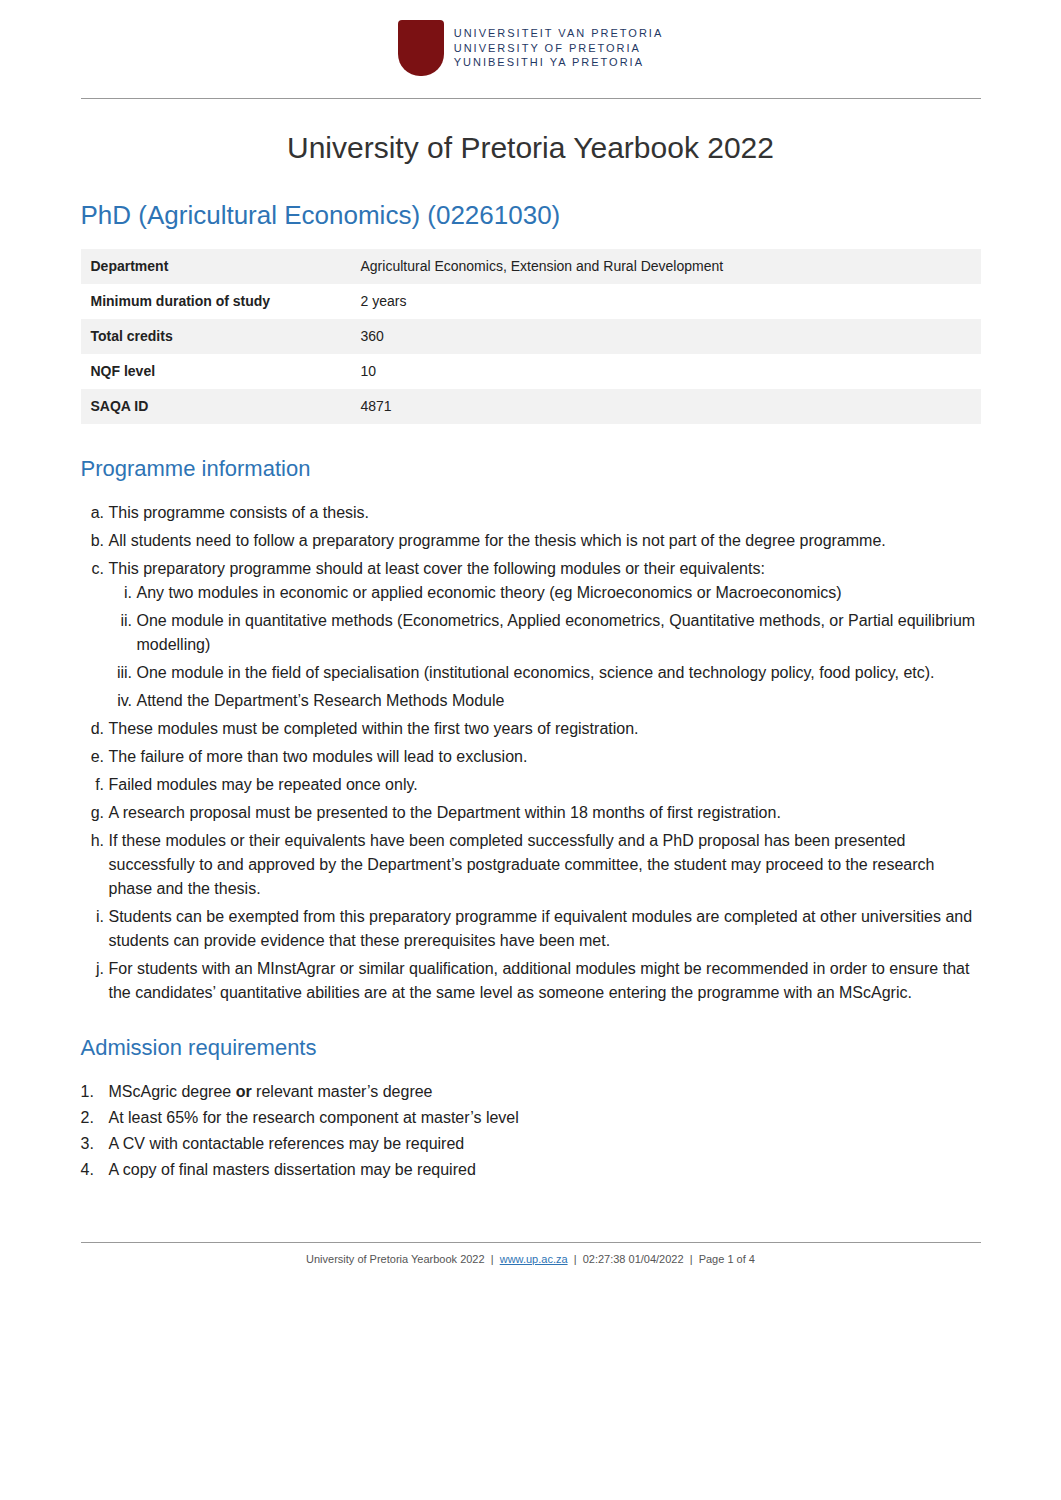UNIVERSITEIT VAN PRETORIA
UNIVERSITY OF PRETORIA
YUNIBESITHI YA PRETORIA
University of Pretoria Yearbook 2022
PhD (Agricultural Economics) (02261030)
| Department | Agricultural Economics, Extension and Rural Development |
| Minimum duration of study | 2 years |
| Total credits | 360 |
| NQF level | 10 |
| SAQA ID | 4871 |
Programme information
This programme consists of a thesis.
All students need to follow a preparatory programme for the thesis which is not part of the degree programme.
This preparatory programme should at least cover the following modules or their equivalents:
Any two modules in economic or applied economic theory (eg Microeconomics or Macroeconomics)
One module in quantitative methods (Econometrics, Applied econometrics, Quantitative methods, or Partial equilibrium modelling)
One module in the field of specialisation (institutional economics, science and technology policy, food policy, etc).
Attend the Department’s Research Methods Module
These modules must be completed within the first two years of registration.
The failure of more than two modules will lead to exclusion.
Failed modules may be repeated once only.
A research proposal must be presented to the Department within 18 months of first registration.
If these modules or their equivalents have been completed successfully and a PhD proposal has been presented successfully to and approved by the Department’s postgraduate committee, the student may proceed to the research phase and the thesis.
Students can be exempted from this preparatory programme if equivalent modules are completed at other universities and students can provide evidence that these prerequisites have been met.
For students with an MInstAgrar or similar qualification, additional modules might be recommended in order to ensure that the candidates’ quantitative abilities are at the same level as someone entering the programme with an MScAgric.
Admission requirements
MScAgric degree or relevant master’s degree
At least 65% for the research component at master’s level
A CV with contactable references may be required
A copy of final masters dissertation may be required
University of Pretoria Yearbook 2022 | www.up.ac.za | 02:27:38 01/04/2022 | Page 1 of 4